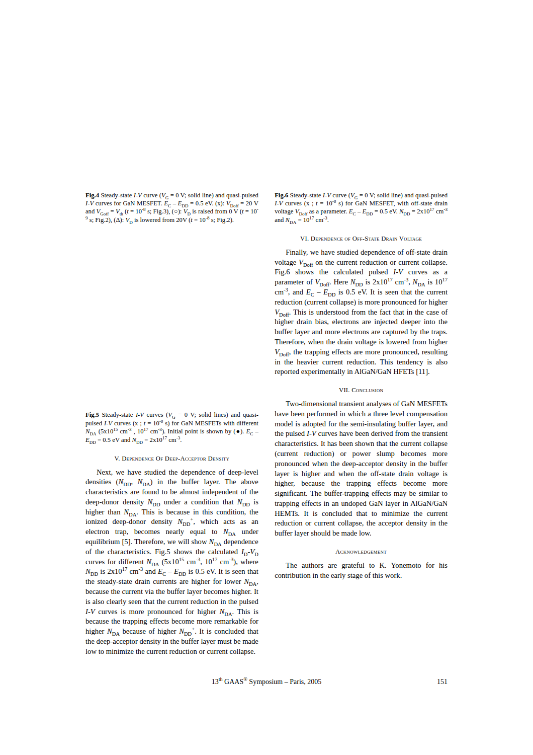Fig.4 Steady-state I-V curve (VG = 0 V; solid line) and quasi-pulsed I-V curves for GaN MESFET. EC – EDD = 0.5 eV. (x): VDoff = 20 V and VGoff = Vth (t = 10-8 s; Fig.3), (○): VD is raised from 0 V (t = 10-9 s; Fig.2), (Δ): VD is lowered from 20V (t = 10-8 s; Fig.2).
Fig.5 Steady-state I-V curves (VG = 0 V; solid lines) and quasi-pulsed I-V curves (x ; t = 10-8 s) for GaN MESFETs with different NDA (5x1015 cm-3 , 1017 cm-3). Initial point is shown by (●). EC – EDD = 0.5 eV and NDD = 2x1017 cm-3.
V. Dependence Of Deep-Acceptor Density
Next, we have studied the dependence of deep-level densities (NDD, NDA) in the buffer layer. The above characteristics are found to be almost independent of the deep-donor density NDD under a condition that NDD is higher than NDA. This is because in this condition, the ionized deep-donor density NDD+, which acts as an electron trap, becomes nearly equal to NDA under equilibrium [5]. Therefore, we will show NDA dependence of the characteristics. Fig.5 shows the calculated ID-VD curves for different NDA (5x1015 cm-3, 1017 cm-3), where NDD is 2x1017 cm-3 and EC – EDD is 0.5 eV. It is seen that the steady-state drain currents are higher for lower NDA, because the current via the buffer layer becomes higher. It is also clearly seen that the current reduction in the pulsed I-V curves is more pronounced for higher NDA. This is because the trapping effects become more remarkable for higher NDA because of higher NDD+. It is concluded that the deep-acceptor density in the buffer layer must be made low to minimize the current reduction or current collapse.
Fig.6 Steady-state I-V curve (VG = 0 V; solid line) and quasi-pulsed I-V curves (x ; t = 10-8 s) for GaN MESFET, with off-state drain voltage VDoff as a parameter. EC – EDD = 0.5 eV. NDD = 2x1017 cm-3 and NDA = 1017 cm-3.
VI. Dependence of Off-State Drain Voltage
Finally, we have studied dependence of off-state drain voltage VDoff on the current reduction or current collapse. Fig.6 shows the calculated pulsed I-V curves as a parameter of VDoff. Here NDD is 2x1017 cm-3, NDA is 1017 cm-3, and EC – EDD is 0.5 eV. It is seen that the current reduction (current collapse) is more pronounced for higher VDoff. This is understood from the fact that in the case of higher drain bias, electrons are injected deeper into the buffer layer and more electrons are captured by the traps. Therefore, when the drain voltage is lowered from higher VDoff, the trapping effects are more pronounced, resulting in the heavier current reduction. This tendency is also reported experimentally in AlGaN/GaN HFETs [11].
VII. Conclusion
Two-dimensional transient analyses of GaN MESFETs have been performed in which a three level compensation model is adopted for the semi-insulating buffer layer, and the pulsed I-V curves have been derived from the transient characteristics. It has been shown that the current collapse (current reduction) or power slump becomes more pronounced when the deep-acceptor density in the buffer layer is higher and when the off-state drain voltage is higher, because the trapping effects become more significant. The buffer-trapping effects may be similar to trapping effects in an undoped GaN layer in AlGaN/GaN HEMTs. It is concluded that to minimize the current reduction or current collapse, the acceptor density in the buffer layer should be made low.
Acknowledgement
The authors are grateful to K. Yonemoto for his contribution in the early stage of this work.
13th GAAS® Symposium – Paris, 2005
151